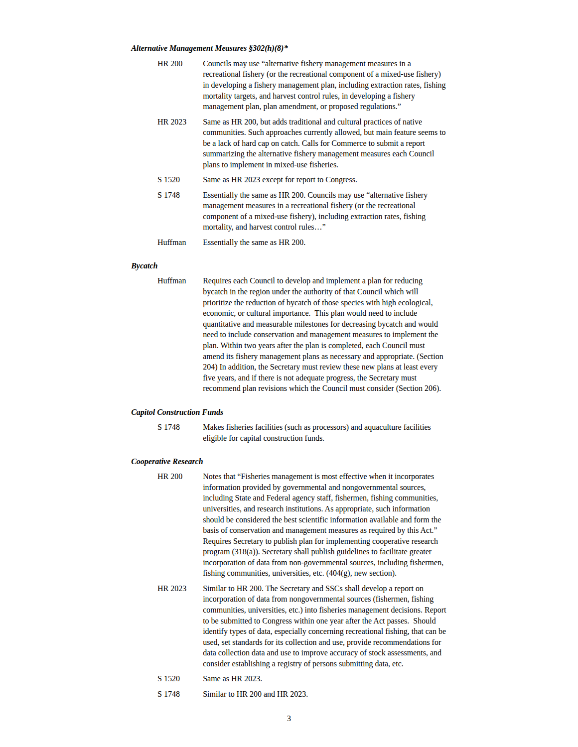Alternative Management Measures §302(h)(8)*
HR 200
Councils may use “alternative fishery management measures in a recreational fishery (or the recreational component of a mixed-use fishery) in developing a fishery management plan, including extraction rates, fishing mortality targets, and harvest control rules, in developing a fishery management plan, plan amendment, or proposed regulations.”
HR 2023
Same as HR 200, but adds traditional and cultural practices of native communities. Such approaches currently allowed, but main feature seems to be a lack of hard cap on catch. Calls for Commerce to submit a report summarizing the alternative fishery management measures each Council plans to implement in mixed-use fisheries.
S 1520
Same as HR 2023 except for report to Congress.
S 1748
Essentially the same as HR 200. Councils may use “alternative fishery management measures in a recreational fishery (or the recreational component of a mixed-use fishery), including extraction rates, fishing mortality, and harvest control rules…”
Huffman
Essentially the same as HR 200.
Bycatch
Huffman
Requires each Council to develop and implement a plan for reducing bycatch in the region under the authority of that Council which will prioritize the reduction of bycatch of those species with high ecological, economic, or cultural importance. This plan would need to include quantitative and measurable milestones for decreasing bycatch and would need to include conservation and management measures to implement the plan. Within two years after the plan is completed, each Council must amend its fishery management plans as necessary and appropriate. (Section 204) In addition, the Secretary must review these new plans at least every five years, and if there is not adequate progress, the Secretary must recommend plan revisions which the Council must consider (Section 206).
Capitol Construction Funds
S 1748
Makes fisheries facilities (such as processors) and aquaculture facilities eligible for capital construction funds.
Cooperative Research
HR 200
Notes that “Fisheries management is most effective when it incorporates information provided by governmental and nongovernmental sources, including State and Federal agency staff, fishermen, fishing communities, universities, and research institutions. As appropriate, such information should be considered the best scientific information available and form the basis of conservation and management measures as required by this Act.” Requires Secretary to publish plan for implementing cooperative research program (318(a)). Secretary shall publish guidelines to facilitate greater incorporation of data from non-governmental sources, including fishermen, fishing communities, universities, etc. (404(g), new section).
HR 2023
Similar to HR 200. The Secretary and SSCs shall develop a report on incorporation of data from nongovernmental sources (fishermen, fishing communities, universities, etc.) into fisheries management decisions. Report to be submitted to Congress within one year after the Act passes. Should identify types of data, especially concerning recreational fishing, that can be used, set standards for its collection and use, provide recommendations for data collection data and use to improve accuracy of stock assessments, and consider establishing a registry of persons submitting data, etc.
S 1520
Same as HR 2023.
S 1748
Similar to HR 200 and HR 2023.
3